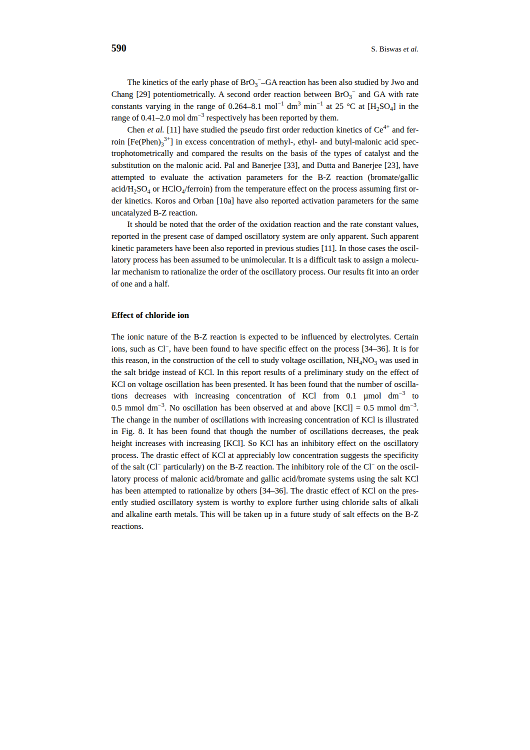590 S. Biswas et al.
The kinetics of the early phase of BrO3−–GA reaction has been also studied by Jwo and Chang [29] potentiometrically. A second order reaction between BrO3− and GA with rate constants varying in the range of 0.264–8.1 mol−1 dm3 min−1 at 25 °C at [H2SO4] in the range of 0.41–2.0 mol dm−3 respectively has been reported by them.
Chen et al. [11] have studied the pseudo first order reduction kinetics of Ce4+ and ferroin [Fe(Phen)33+] in excess concentration of methyl-, ethyl- and butyl-malonic acid spectrophotometrically and compared the results on the basis of the types of catalyst and the substitution on the malonic acid. Pal and Banerjee [33], and Dutta and Banerjee [23], have attempted to evaluate the activation parameters for the B-Z reaction (bromate/gallic acid/H2SO4 or HClO4/ferroin) from the temperature effect on the process assuming first order kinetics. Koros and Orban [10a] have also reported activation parameters for the same uncatalyzed B-Z reaction.
It should be noted that the order of the oxidation reaction and the rate constant values, reported in the present case of damped oscillatory system are only apparent. Such apparent kinetic parameters have been also reported in previous studies [11]. In those cases the oscillatory process has been assumed to be unimolecular. It is a difficult task to assign a molecular mechanism to rationalize the order of the oscillatory process. Our results fit into an order of one and a half.
Effect of chloride ion
The ionic nature of the B-Z reaction is expected to be influenced by electrolytes. Certain ions, such as Cl−, have been found to have specific effect on the process [34–36]. It is for this reason, in the construction of the cell to study voltage oscillation, NH4NO3 was used in the salt bridge instead of KCl. In this report results of a preliminary study on the effect of KCl on voltage oscillation has been presented. It has been found that the number of oscillations decreases with increasing concentration of KCl from 0.1 µmol dm−3 to 0.5 mmol dm−3. No oscillation has been observed at and above [KCl] = 0.5 mmol dm−3. The change in the number of oscillations with increasing concentration of KCl is illustrated in Fig. 8. It has been found that though the number of oscillations decreases, the peak height increases with increasing [KCl]. So KCl has an inhibitory effect on the oscillatory process. The drastic effect of KCl at appreciably low concentration suggests the specificity of the salt (Cl− particularly) on the B-Z reaction. The inhibitory role of the Cl− on the oscillatory process of malonic acid/bromate and gallic acid/bromate systems using the salt KCl has been attempted to rationalize by others [34–36]. The drastic effect of KCl on the presently studied oscillatory system is worthy to explore further using chloride salts of alkali and alkaline earth metals. This will be taken up in a future study of salt effects on the B-Z reactions.